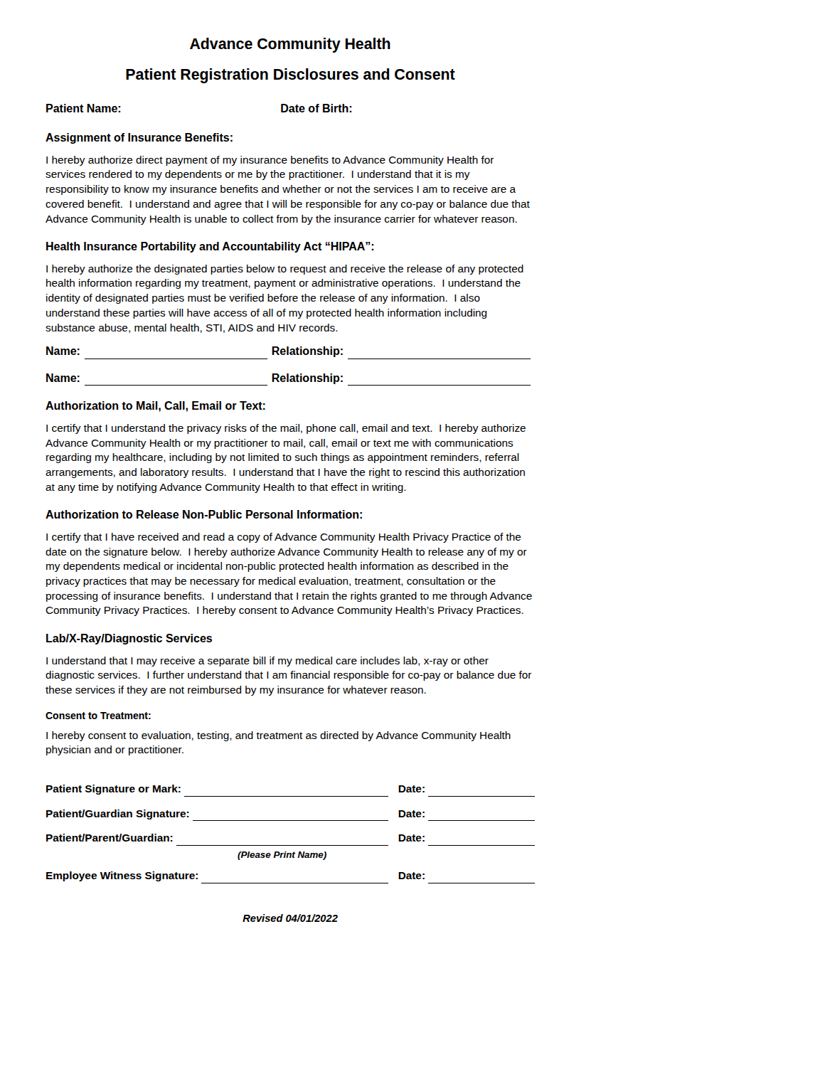Advance Community Health
Patient Registration Disclosures and Consent
Patient Name: Date of Birth:
Assignment of Insurance Benefits:
I hereby authorize direct payment of my insurance benefits to Advance Community Health for services rendered to my dependents or me by the practitioner. I understand that it is my responsibility to know my insurance benefits and whether or not the services I am to receive are a covered benefit. I understand and agree that I will be responsible for any co-pay or balance due that Advance Community Health is unable to collect from by the insurance carrier for whatever reason.
Health Insurance Portability and Accountability Act “HIPAA”:
I hereby authorize the designated parties below to request and receive the release of any protected health information regarding my treatment, payment or administrative operations. I understand the identity of designated parties must be verified before the release of any information. I also understand these parties will have access of all of my protected health information including substance abuse, mental health, STI, AIDS and HIV records.
Name: Relationship:
Name: Relationship:
Authorization to Mail, Call, Email or Text:
I certify that I understand the privacy risks of the mail, phone call, email and text. I hereby authorize Advance Community Health or my practitioner to mail, call, email or text me with communications regarding my healthcare, including by not limited to such things as appointment reminders, referral arrangements, and laboratory results. I understand that I have the right to rescind this authorization at any time by notifying Advance Community Health to that effect in writing.
Authorization to Release Non-Public Personal Information:
I certify that I have received and read a copy of Advance Community Health Privacy Practice of the date on the signature below. I hereby authorize Advance Community Health to release any of my or my dependents medical or incidental non-public protected health information as described in the privacy practices that may be necessary for medical evaluation, treatment, consultation or the processing of insurance benefits. I understand that I retain the rights granted to me through Advance Community Privacy Practices. I hereby consent to Advance Community Health’s Privacy Practices.
Lab/X-Ray/Diagnostic Services
I understand that I may receive a separate bill if my medical care includes lab, x-ray or other diagnostic services. I further understand that I am financial responsible for co-pay or balance due for these services if they are not reimbursed by my insurance for whatever reason.
Consent to Treatment:
I hereby consent to evaluation, testing, and treatment as directed by Advance Community Health physician and or practitioner.
Patient Signature or Mark: Date:
Patient/Guardian Signature: Date:
Patient/Parent/Guardian: Date:
(Please Print Name)
Employee Witness Signature: Date:
Revised 04/01/2022